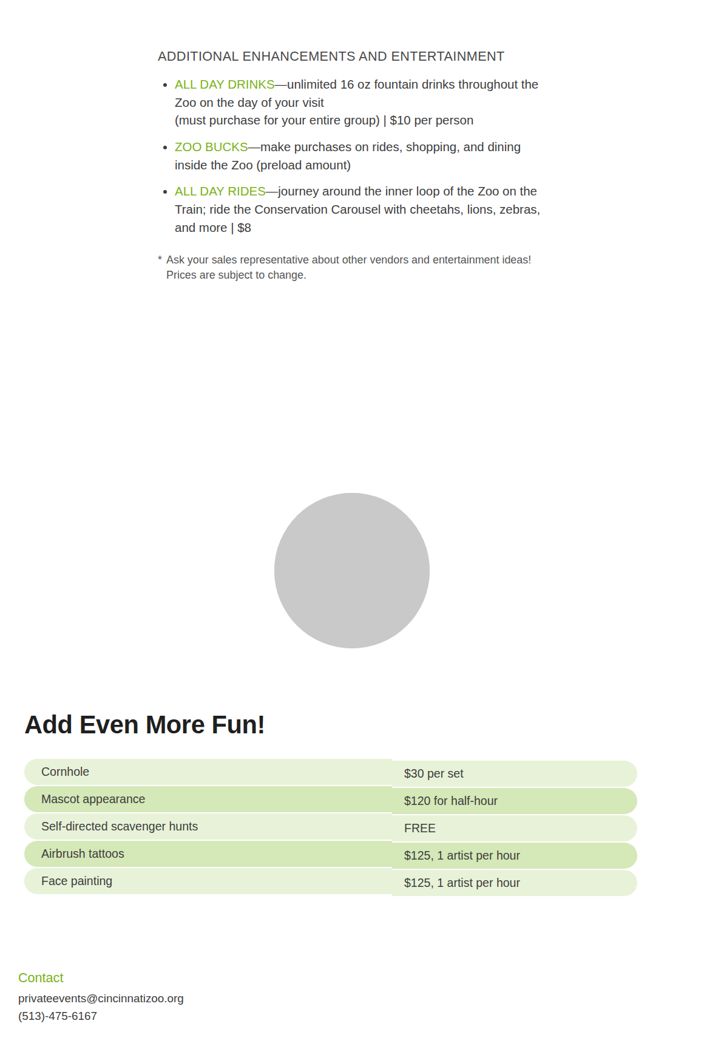ADDITIONAL ENHANCEMENTS AND ENTERTAINMENT
ALL DAY DRINKS—unlimited 16 oz fountain drinks throughout the Zoo on the day of your visit
(must purchase for your entire group) | $10 per person
ZOO BUCKS—make purchases on rides, shopping, and dining inside the Zoo (preload amount)
ALL DAY RIDES—journey around the inner loop of the Zoo on the Train; ride the Conservation Carousel with cheetahs, lions, zebras, and more | $8
*Ask your sales representative about other vendors and entertainment ideas! Prices are subject to change.
Add Even More Fun!
| Cornhole | $30 per set |
| Mascot appearance | $120 for half-hour |
| Self-directed scavenger hunts | FREE |
| Airbrush tattoos | $125, 1 artist per hour |
| Face painting | $125, 1 artist per hour |
Contact
privateevents@cincinnatizoo.org
(513)-475-6167